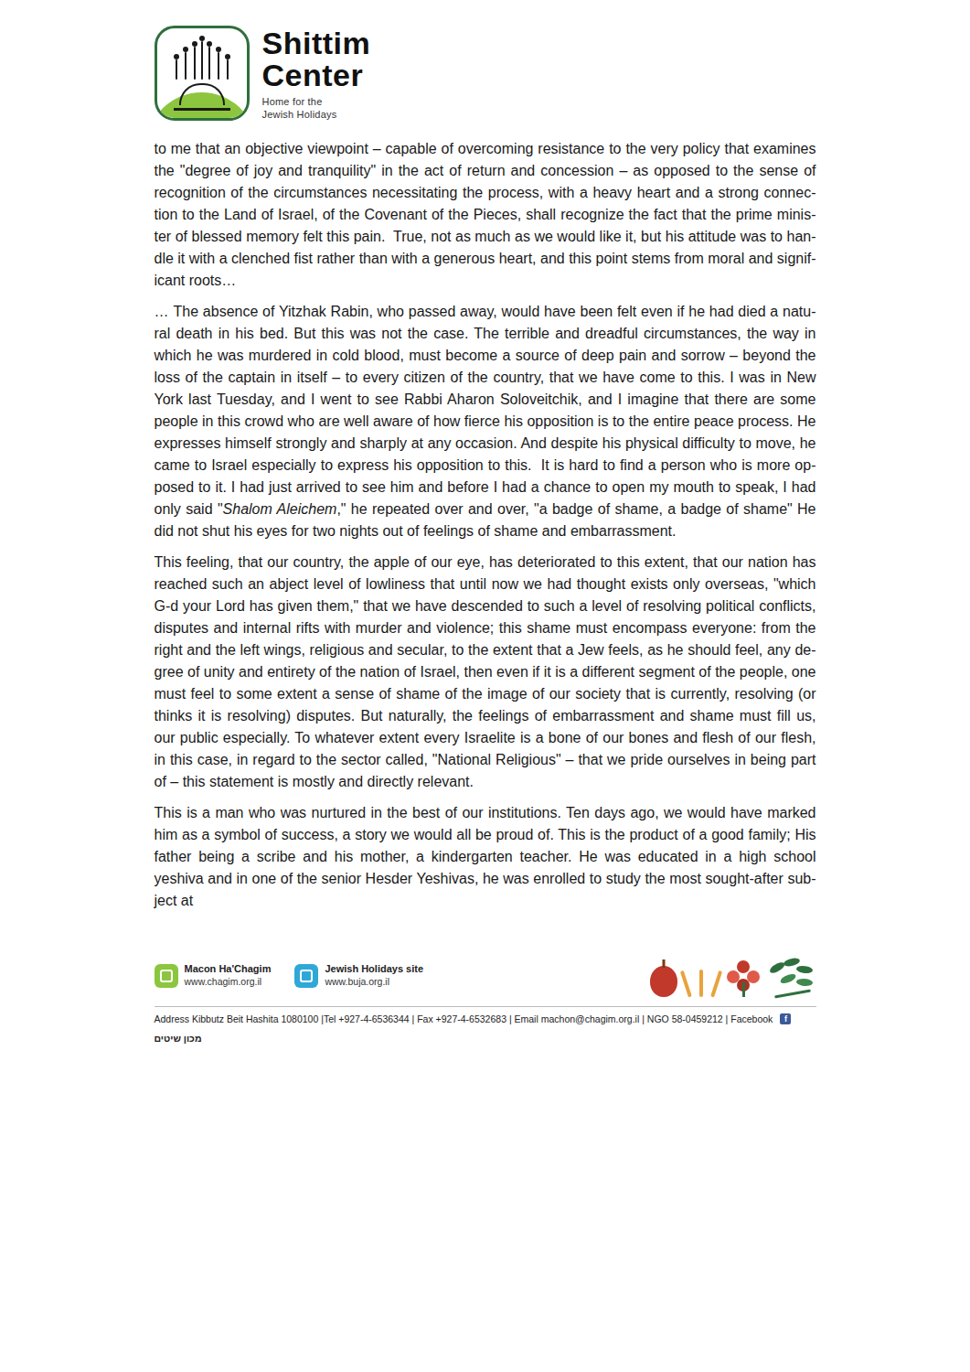Shittim
Center
Home for the
Jewish Holidays
to me that an objective viewpoint – capable of overcoming resistance to the very policy that examines the "degree of joy and tranquility" in the act of return and concession – as opposed to the sense of recognition of the circumstances necessitating the process, with a heavy heart and a strong connection to the Land of Israel, of the Covenant of the Pieces, shall recognize the fact that the prime minister of blessed memory felt this pain. True, not as much as we would like it, but his attitude was to handle it with a clenched fist rather than with a generous heart, and this point stems from moral and significant roots…
… The absence of Yitzhak Rabin, who passed away, would have been felt even if he had died a natural death in his bed. But this was not the case. The terrible and dreadful circumstances, the way in which he was murdered in cold blood, must become a source of deep pain and sorrow – beyond the loss of the captain in itself – to every citizen of the country, that we have come to this. I was in New York last Tuesday, and I went to see Rabbi Aharon Soloveitchik, and I imagine that there are some people in this crowd who are well aware of how fierce his opposition is to the entire peace process. He expresses himself strongly and sharply at any occasion. And despite his physical difficulty to move, he came to Israel especially to express his opposition to this. It is hard to find a person who is more opposed to it. I had just arrived to see him and before I had a chance to open my mouth to speak, I had only said "Shalom Aleichem," he repeated over and over, "a badge of shame, a badge of shame" He did not shut his eyes for two nights out of feelings of shame and embarrassment.
This feeling, that our country, the apple of our eye, has deteriorated to this extent, that our nation has reached such an abject level of lowliness that until now we had thought exists only overseas, "which G-d your Lord has given them," that we have descended to such a level of resolving political conflicts, disputes and internal rifts with murder and violence; this shame must encompass everyone: from the right and the left wings, religious and secular, to the extent that a Jew feels, as he should feel, any degree of unity and entirety of the nation of Israel, then even if it is a different segment of the people, one must feel to some extent a sense of shame of the image of our society that is currently, resolving (or thinks it is resolving) disputes. But naturally, the feelings of embarrassment and shame must fill us, our public especially. To whatever extent every Israelite is a bone of our bones and flesh of our flesh, in this case, in regard to the sector called, "National Religious" – that we pride ourselves in being part of – this statement is mostly and directly relevant.
This is a man who was nurtured in the best of our institutions. Ten days ago, we would have marked him as a symbol of success, a story we would all be proud of. This is the product of a good family; His father being a scribe and his mother, a kindergarten teacher. He was educated in a high school yeshiva and in one of the senior Hesder Yeshivas, he was enrolled to study the most sought-after subject at
Macon Ha'Chagim www.chagim.org.il
Jewish Holidays site www.buja.org.il
Address Kibbutz Beit Hashita 1080100 |Tel +927-4-6536344 | Fax +927-4-6532683 | Email machon@chagim.org.il | NGO 58-0459212 | Facebook f מכון שיטים